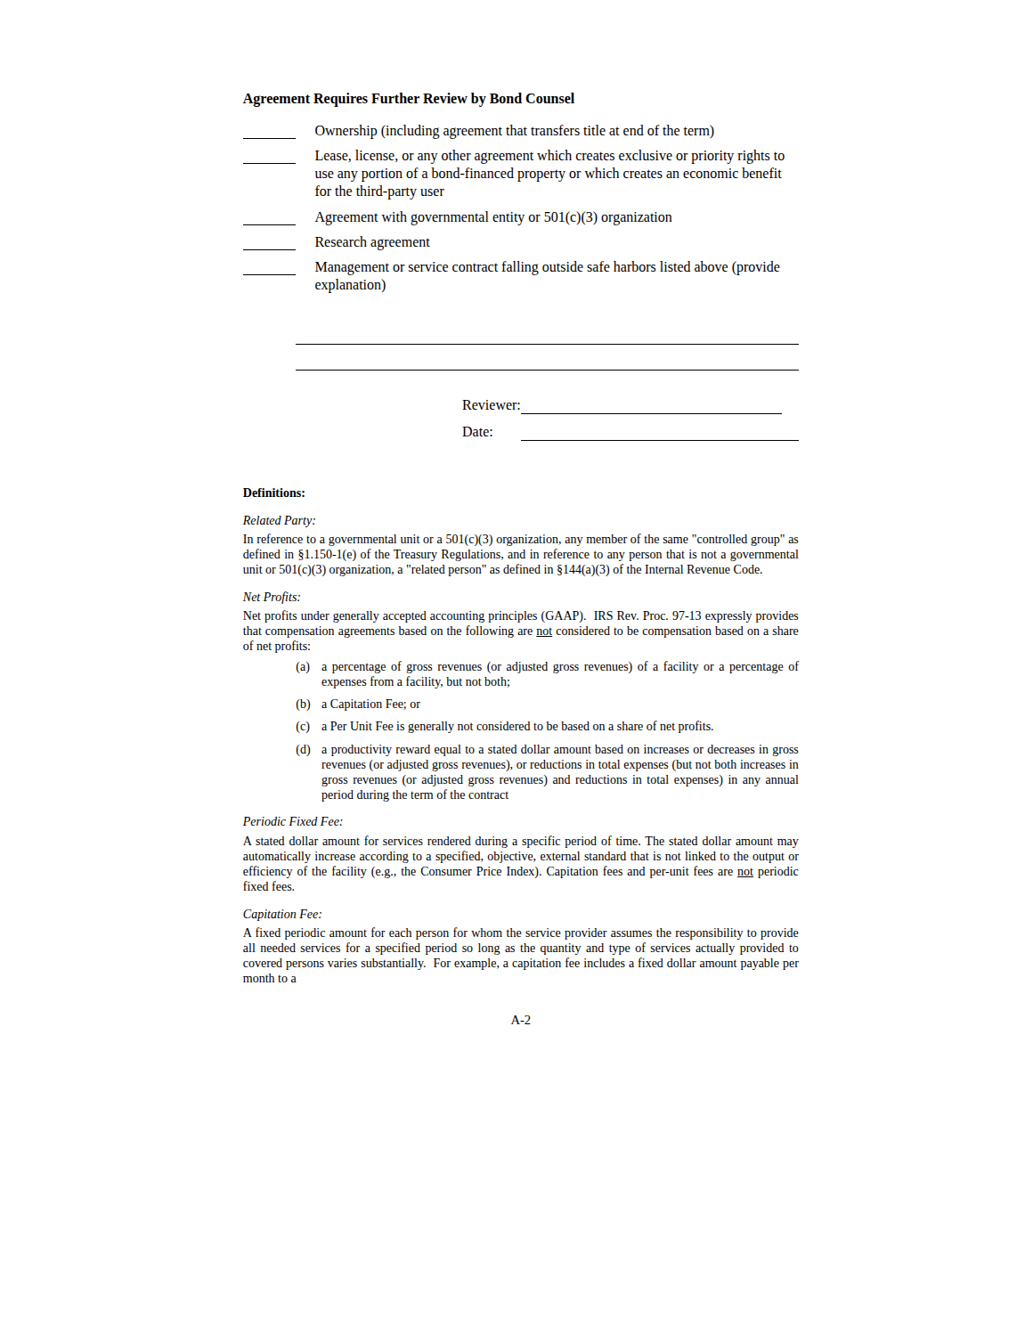Agreement Requires Further Review by Bond Counsel
Ownership (including agreement that transfers title at end of the term)
Lease, license, or any other agreement which creates exclusive or priority rights to use any portion of a bond-financed property or which creates an economic benefit for the third-party user
Agreement with governmental entity or 501(c)(3) organization
Research agreement
Management or service contract falling outside safe harbors listed above (provide explanation)
| Reviewer: | |
| Date: | |
Definitions:
Related Party:
In reference to a governmental unit or a 501(c)(3) organization, any member of the same "controlled group" as defined in §1.150-1(e) of the Treasury Regulations, and in reference to any person that is not a governmental unit or 501(c)(3) organization, a "related person" as defined in §144(a)(3) of the Internal Revenue Code.
Net Profits:
Net profits under generally accepted accounting principles (GAAP). IRS Rev. Proc. 97-13 expressly provides that compensation agreements based on the following are not considered to be compensation based on a share of net profits:
(a) a percentage of gross revenues (or adjusted gross revenues) of a facility or a percentage of expenses from a facility, but not both;
(b) a Capitation Fee; or
(c) a Per Unit Fee is generally not considered to be based on a share of net profits.
(d) a productivity reward equal to a stated dollar amount based on increases or decreases in gross revenues (or adjusted gross revenues), or reductions in total expenses (but not both increases in gross revenues (or adjusted gross revenues) and reductions in total expenses) in any annual period during the term of the contract
Periodic Fixed Fee:
A stated dollar amount for services rendered during a specific period of time. The stated dollar amount may automatically increase according to a specified, objective, external standard that is not linked to the output or efficiency of the facility (e.g., the Consumer Price Index). Capitation fees and per-unit fees are not periodic fixed fees.
Capitation Fee:
A fixed periodic amount for each person for whom the service provider assumes the responsibility to provide all needed services for a specified period so long as the quantity and type of services actually provided to covered persons varies substantially. For example, a capitation fee includes a fixed dollar amount payable per month to a
A-2